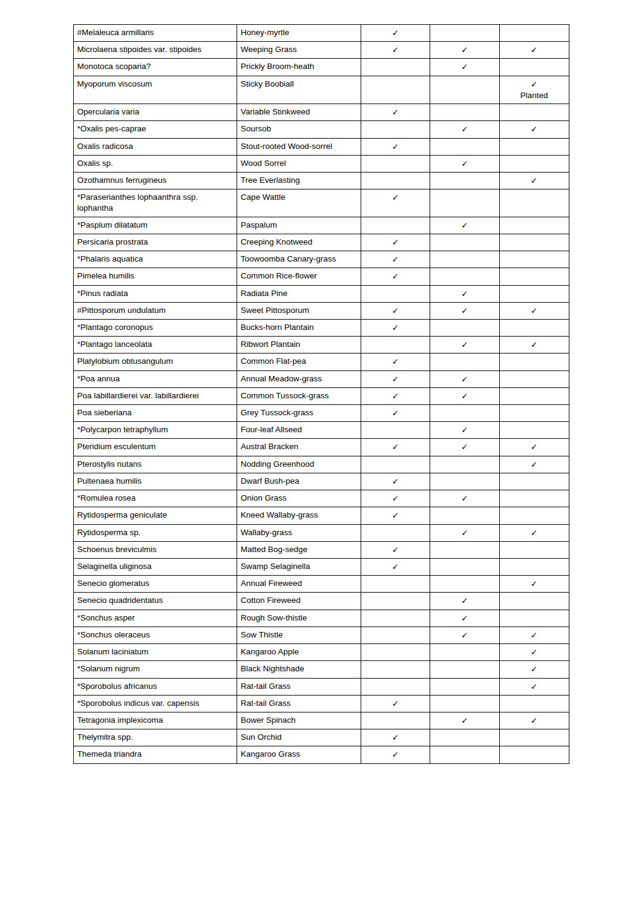| #Melaleuca armillaris | Honey-myrtle | ✓ | | |
| Microlaena stipoides var. stipoides | Weeping Grass | ✓ | ✓ | ✓ |
| Monotoca scoparia? | Prickly Broom-heath | | ✓ | |
| Myoporum viscosum | Sticky Boobiall | | | ✓ Planted |
| Opercularia varia | Variable Stinkweed | ✓ | | |
| *Oxalis pes-caprae | Soursob | | ✓ | ✓ |
| Oxalis radicosa | Stout-rooted Wood-sorrel | ✓ | | |
| Oxalis sp. | Wood Sorrel | | ✓ | |
| Ozothamnus ferrugineus | Tree Everlasting | | | ✓ |
| *Paraserianthes lophaanthra ssp. lophantha | Cape Wattle | ✓ | | |
| *Pasplum dilatatum | Paspalum | | ✓ | |
| Persicaria prostrata | Creeping Knotweed | ✓ | | |
| *Phalaris aquatica | Toowoomba Canary-grass | ✓ | | |
| Pimelea humilis | Common Rice-flower | ✓ | | |
| *Pinus radiata | Radiata Pine | | ✓ | |
| #Pittosporum undulatum | Sweet Pittosporum | ✓ | ✓ | ✓ |
| *Plantago coronopus | Bucks-horn Plantain | ✓ | | |
| *Plantago lanceolata | Ribwort Plantain | | ✓ | ✓ |
| Platylobium obtusangulum | Common Flat-pea | ✓ | | |
| *Poa annua | Annual Meadow-grass | ✓ | ✓ | |
| Poa labillardierei var. labillardierei | Common Tussock-grass | ✓ | ✓ | |
| Poa sieberiana | Grey Tussock-grass | ✓ | | |
| *Polycarpon tetraphyllum | Four-leaf Allseed | | ✓ | |
| Pteridium esculentum | Austral Bracken | ✓ | ✓ | ✓ |
| Pterostylis nutans | Nodding Greenhood | | | ✓ |
| Pultenaea humilis | Dwarf Bush-pea | ✓ | | |
| *Romulea rosea | Onion Grass | ✓ | ✓ | |
| Rytidosperma geniculate | Kneed Wallaby-grass | ✓ | | |
| Rytidosperma sp. | Wallaby-grass | | ✓ | ✓ |
| Schoenus breviculmis | Matted Bog-sedge | ✓ | | |
| Selaginella uliginosa | Swamp Selaginella | ✓ | | |
| Senecio glomeratus | Annual Fireweed | | | ✓ |
| Senecio quadridentatus | Cotton Fireweed | | ✓ | |
| *Sonchus asper | Rough Sow-thistle | | ✓ | |
| *Sonchus oleraceus | Sow Thistle | | ✓ | ✓ |
| Solanum laciniatum | Kangaroo Apple | | | ✓ |
| *Solanum nigrum | Black Nightshade | | | ✓ |
| *Sporobolus africanus | Rat-tail Grass | | | ✓ |
| *Sporobolus indicus var. capensis | Rat-tail Grass | ✓ | | |
| Tetragonia implexicoma | Bower Spinach | | ✓ | ✓ |
| Thelymitra spp. | Sun Orchid | ✓ | | |
| Themeda triandra | Kangaroo Grass | ✓ | | |